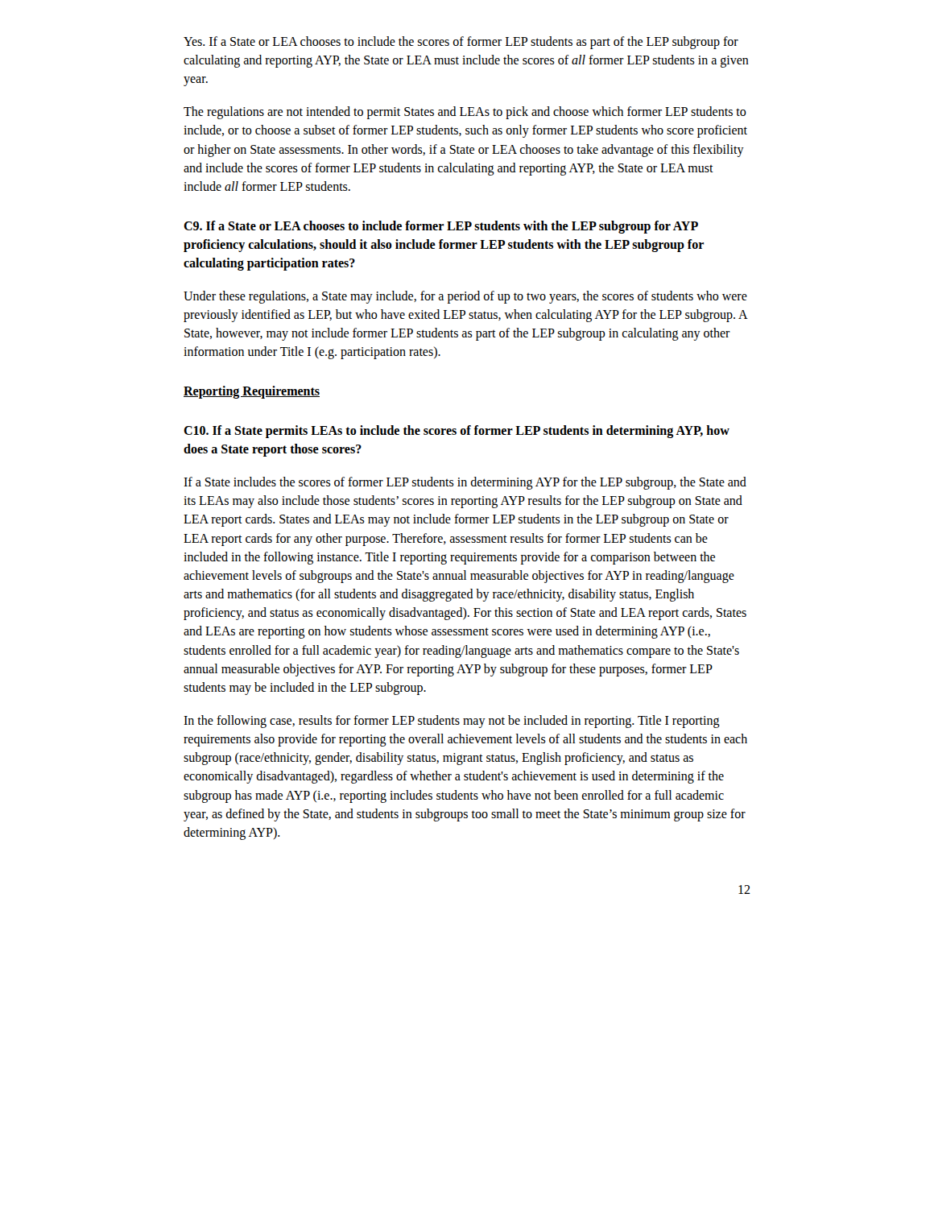Yes. If a State or LEA chooses to include the scores of former LEP students as part of the LEP subgroup for calculating and reporting AYP, the State or LEA must include the scores of all former LEP students in a given year.
The regulations are not intended to permit States and LEAs to pick and choose which former LEP students to include, or to choose a subset of former LEP students, such as only former LEP students who score proficient or higher on State assessments. In other words, if a State or LEA chooses to take advantage of this flexibility and include the scores of former LEP students in calculating and reporting AYP, the State or LEA must include all former LEP students.
C9. If a State or LEA chooses to include former LEP students with the LEP subgroup for AYP proficiency calculations, should it also include former LEP students with the LEP subgroup for calculating participation rates?
Under these regulations, a State may include, for a period of up to two years, the scores of students who were previously identified as LEP, but who have exited LEP status, when calculating AYP for the LEP subgroup. A State, however, may not include former LEP students as part of the LEP subgroup in calculating any other information under Title I (e.g. participation rates).
Reporting Requirements
C10. If a State permits LEAs to include the scores of former LEP students in determining AYP, how does a State report those scores?
If a State includes the scores of former LEP students in determining AYP for the LEP subgroup, the State and its LEAs may also include those students’ scores in reporting AYP results for the LEP subgroup on State and LEA report cards. States and LEAs may not include former LEP students in the LEP subgroup on State or LEA report cards for any other purpose. Therefore, assessment results for former LEP students can be included in the following instance. Title I reporting requirements provide for a comparison between the achievement levels of subgroups and the State's annual measurable objectives for AYP in reading/language arts and mathematics (for all students and disaggregated by race/ethnicity, disability status, English proficiency, and status as economically disadvantaged). For this section of State and LEA report cards, States and LEAs are reporting on how students whose assessment scores were used in determining AYP (i.e., students enrolled for a full academic year) for reading/language arts and mathematics compare to the State's annual measurable objectives for AYP. For reporting AYP by subgroup for these purposes, former LEP students may be included in the LEP subgroup.
In the following case, results for former LEP students may not be included in reporting. Title I reporting requirements also provide for reporting the overall achievement levels of all students and the students in each subgroup (race/ethnicity, gender, disability status, migrant status, English proficiency, and status as economically disadvantaged), regardless of whether a student's achievement is used in determining if the subgroup has made AYP (i.e., reporting includes students who have not been enrolled for a full academic year, as defined by the State, and students in subgroups too small to meet the State’s minimum group size for determining AYP).
12